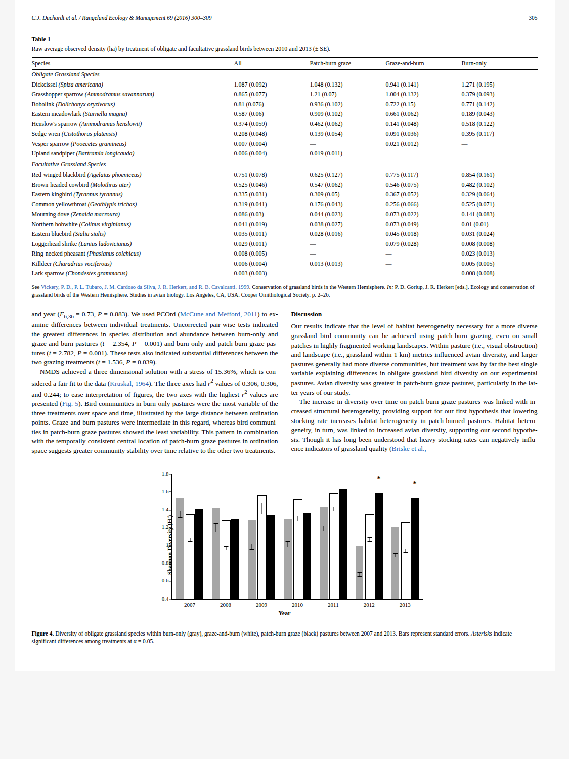C.J. Duchardt et al. / Rangeland Ecology & Management 69 (2016) 300–309 305
Table 1
Raw average observed density (ha) by treatment of obligate and facultative grassland birds between 2010 and 2013 (± SE).
| Species | All | Patch-burn graze | Graze-and-burn | Burn-only |
| --- | --- | --- | --- | --- |
| Obligate Grassland Species |
| Dickcissel (Spiza americana) | 1.087 (0.092) | 1.048 (0.132) | 0.941 (0.141) | 1.271 (0.195) |
| Grasshopper sparrow (Ammodramus savannarum) | 0.865 (0.077) | 1.21 (0.07) | 1.004 (0.132) | 0.379 (0.093) |
| Bobolink (Dolichonyx oryzivorus) | 0.81 (0.076) | 0.936 (0.102) | 0.722 (0.15) | 0.771 (0.142) |
| Eastern meadowlark (Sturnella magna) | 0.587 (0.06) | 0.909 (0.102) | 0.661 (0.062) | 0.189 (0.043) |
| Henslow's sparrow (Ammodramus henslowii) | 0.374 (0.059) | 0.462 (0.062) | 0.141 (0.048) | 0.518 (0.122) |
| Sedge wren (Cistothorus platensis) | 0.208 (0.048) | 0.139 (0.054) | 0.091 (0.036) | 0.395 (0.117) |
| Vesper sparrow (Pooecetes gramineus) | 0.007 (0.004) | — | 0.021 (0.012) | — |
| Upland sandpiper (Bartramia longicauda) | 0.006 (0.004) | 0.019 (0.011) | — | — |
| Facultative Grassland Species |
| Red-winged blackbird (Agelaius phoeniceus) | 0.751 (0.078) | 0.625 (0.127) | 0.775 (0.117) | 0.854 (0.161) |
| Brown-headed cowbird (Molothrus ater) | 0.525 (0.046) | 0.547 (0.062) | 0.546 (0.075) | 0.482 (0.102) |
| Eastern kingbird (Tyrannus tyrannus) | 0.335 (0.031) | 0.309 (0.05) | 0.367 (0.052) | 0.329 (0.064) |
| Common yellowthroat (Geothlypis trichas) | 0.319 (0.041) | 0.176 (0.043) | 0.256 (0.066) | 0.525 (0.071) |
| Mourning dove (Zenaida macroura) | 0.086 (0.03) | 0.044 (0.023) | 0.073 (0.022) | 0.141 (0.083) |
| Northern bobwhite (Colinus virginianus) | 0.041 (0.019) | 0.038 (0.027) | 0.073 (0.049) | 0.01 (0.01) |
| Eastern bluebird (Sialia sialis) | 0.035 (0.011) | 0.028 (0.016) | 0.045 (0.018) | 0.031 (0.024) |
| Loggerhead shrike (Lanius ludovicianus) | 0.029 (0.011) | — | 0.079 (0.028) | 0.008 (0.008) |
| Ring-necked pheasant (Phasianus colchicus) | 0.008 (0.005) | — | — | 0.023 (0.013) |
| Killdeer (Charadrius vociferous) | 0.006 (0.004) | 0.013 (0.013) | — | 0.005 (0.005) |
| Lark sparrow (Chondestes grammacus) | 0.003 (0.003) | — | — | 0.008 (0.008) |
See Vickery, P. D., P. L. Tubaro, J. M. Cardoso da Silva, J. R. Herkert, and R. B. Cavalcanti. 1999. Conservation of grassland birds in the Western Hemisphere. In: P. D. Goriup, J. R. Herkert [eds.]. Ecology and conservation of grassland birds of the Western Hemisphere. Studies in avian biology. Los Angeles, CA, USA: Cooper Ornithological Society. p. 2–26.
and year (F6,36 = 0.73, P = 0.883). We used PCOrd (McCune and Mefford, 2011) to examine differences between individual treatments. Uncorrected pair-wise tests indicated the greatest differences in species distribution and abundance between burn-only and graze-and-burn pastures (t = 2.354, P = 0.001) and burn-only and patch-burn graze pastures (t = 2.782, P = 0.001). These tests also indicated substantial differences between the two grazing treatments (t = 1.536, P = 0.039).
NMDS achieved a three-dimensional solution with a stress of 15.36%, which is considered a fair fit to the data (Kruskal, 1964). The three axes had r2 values of 0.306, 0.306, and 0.244; to ease interpretation of figures, the two axes with the highest r2 values are presented (Fig. 5). Bird communities in burn-only pastures were the most variable of the three treatments over space and time, illustrated by the large distance between ordination points. Graze-and-burn pastures were intermediate in this regard, whereas bird communities in patch-burn graze pastures showed the least variability. This pattern in combination with the temporally consistent central location of patch-burn graze pastures in ordination space suggests greater community stability over time relative to the other two treatments.
Discussion
Our results indicate that the level of habitat heterogeneity necessary for a more diverse grassland bird community can be achieved using patch-burn grazing, even on small patches in highly fragmented working landscapes. Within-pasture (i.e., visual obstruction) and landscape (i.e., grassland within 1 km) metrics influenced avian diversity, and larger pastures generally had more diverse communities, but treatment was by far the best single variable explaining differences in obligate grassland bird diversity on our experimental pastures. Avian diversity was greatest in patch-burn graze pastures, particularly in the latter years of our study.
The increase in diversity over time on patch-burn graze pastures was linked with increased structural heterogeneity, providing support for our first hypothesis that lowering stocking rate increases habitat heterogeneity in patch-burned pastures. Habitat heterogeneity, in turn, was linked to increased avian diversity, supporting our second hypothesis. Though it has long been understood that heavy stocking rates can negatively influence indicators of grassland quality (Briske et al.,
Shannon Diversity (H')
0.4
0.6
0.8
1
1.2
1.4
1.6
1.8
2007
2008
2009
2010
2011
*
2012
*
2013
Year
Figure 4. Diversity of obligate grassland species within burn-only (gray), graze-and-burn (white), patch-burn graze (black) pastures between 2007 and 2013. Bars represent standard errors. Asterisks indicate significant differences among treatments at α = 0.05.